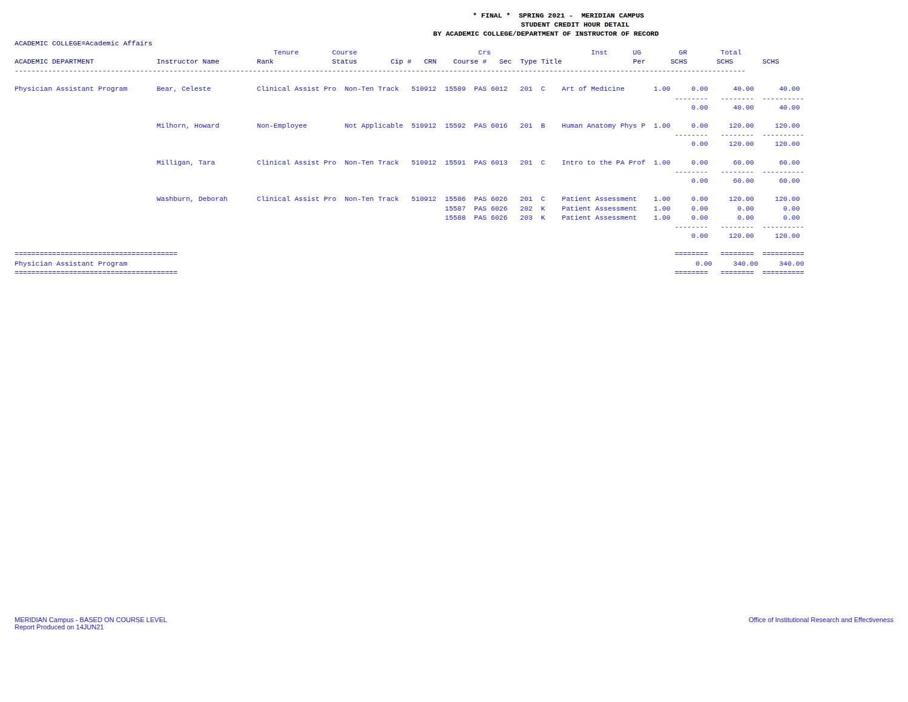* FINAL *  SPRING 2021 -  MERIDIAN CAMPUS
                                                          STUDENT CREDIT HOUR DETAIL
                                            BY ACADEMIC COLLEGE/DEPARTMENT OF INSTRUCTOR OF RECORD
ACADEMIC COLLEGE=Academic Affairs
                                                              Tenure        Course                             Crs                        Inst      UG         GR        Total
ACADEMIC DEPARTMENT               Instructor Name         Rank              Status        Cip #   CRN    Course #   Sec  Type Title                 Per      SCHS       SCHS       SCHS
-------------------------------------------------------------------------------------------------------------------------------------------------------------------------------

Physician Assistant Program       Bear, Celeste           Clinical Assist Pro  Non-Ten Track   510912  15589  PAS 6012   201  C    Art of Medicine       1.00     0.00      40.00      40.00
                                                                                                                                                              --------   --------  ----------
                                                                                                                                                                  0.00      40.00      40.00

                                  Milhorn, Howard         Non-Employee         Not Applicable  510912  15592  PAS 6016   201  B    Human Anatomy Phys P  1.00     0.00     120.00     120.00
                                                                                                                                                              --------   --------  ----------
                                                                                                                                                                  0.00     120.00     120.00

                                  Milligan, Tara          Clinical Assist Pro  Non-Ten Track   510912  15591  PAS 6013   201  C    Intro to the PA Prof  1.00     0.00      60.00      60.00
                                                                                                                                                              --------   --------  ----------
                                                                                                                                                                  0.00      60.00      60.00

                                  Washburn, Deborah       Clinical Assist Pro  Non-Ten Track   510912  15586  PAS 6026   201  C    Patient Assessment    1.00     0.00     120.00     120.00
                                                                                                       15587  PAS 6026   202  K    Patient Assessment    1.00     0.00       0.00       0.00
                                                                                                       15588  PAS 6026   203  K    Patient Assessment    1.00     0.00       0.00       0.00
                                                                                                                                                              --------   --------  ----------
                                                                                                                                                                  0.00     120.00     120.00

=======================================                                                                                                                       ========   ========  ==========
Physician Assistant Program                                                                                                                                        0.00     340.00     340.00
=======================================                                                                                                                       ========   ========  ==========
MERIDIAN Campus - BASED ON COURSE LEVEL Report Produced on 14JUN21
Office of Institutional Research and Effectiveness